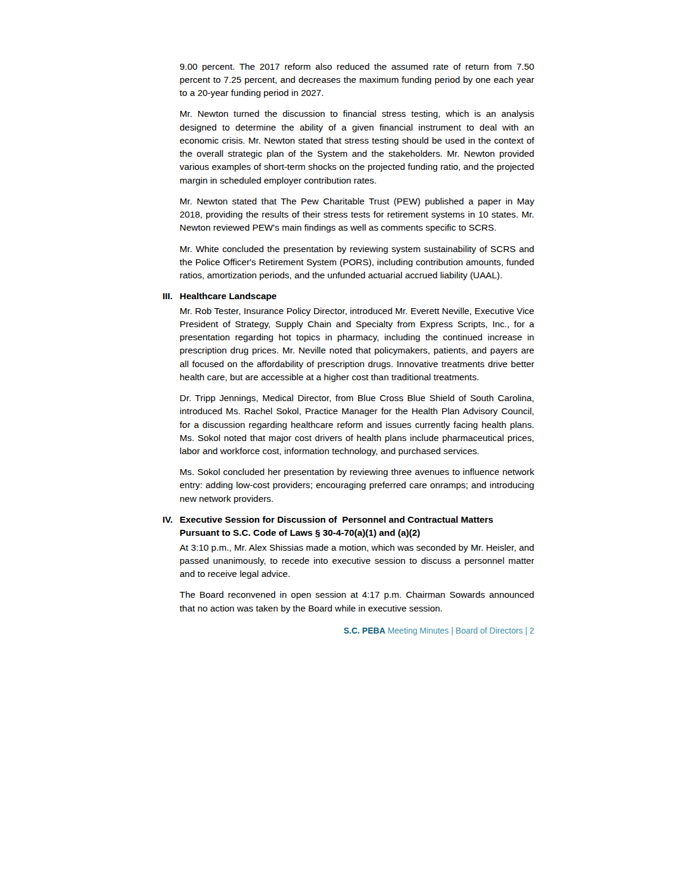9.00 percent. The 2017 reform also reduced the assumed rate of return from 7.50 percent to 7.25 percent, and decreases the maximum funding period by one each year to a 20-year funding period in 2027.
Mr. Newton turned the discussion to financial stress testing, which is an analysis designed to determine the ability of a given financial instrument to deal with an economic crisis. Mr. Newton stated that stress testing should be used in the context of the overall strategic plan of the System and the stakeholders. Mr. Newton provided various examples of short-term shocks on the projected funding ratio, and the projected margin in scheduled employer contribution rates.
Mr. Newton stated that The Pew Charitable Trust (PEW) published a paper in May 2018, providing the results of their stress tests for retirement systems in 10 states. Mr. Newton reviewed PEW's main findings as well as comments specific to SCRS.
Mr. White concluded the presentation by reviewing system sustainability of SCRS and the Police Officer's Retirement System (PORS), including contribution amounts, funded ratios, amortization periods, and the unfunded actuarial accrued liability (UAAL).
III. Healthcare Landscape
Mr. Rob Tester, Insurance Policy Director, introduced Mr. Everett Neville, Executive Vice President of Strategy, Supply Chain and Specialty from Express Scripts, Inc., for a presentation regarding hot topics in pharmacy, including the continued increase in prescription drug prices. Mr. Neville noted that policymakers, patients, and payers are all focused on the affordability of prescription drugs. Innovative treatments drive better health care, but are accessible at a higher cost than traditional treatments.
Dr. Tripp Jennings, Medical Director, from Blue Cross Blue Shield of South Carolina, introduced Ms. Rachel Sokol, Practice Manager for the Health Plan Advisory Council, for a discussion regarding healthcare reform and issues currently facing health plans. Ms. Sokol noted that major cost drivers of health plans include pharmaceutical prices, labor and workforce cost, information technology, and purchased services.
Ms. Sokol concluded her presentation by reviewing three avenues to influence network entry: adding low-cost providers; encouraging preferred care onramps; and introducing new network providers.
IV. Executive Session for Discussion of Personnel and Contractual Matters Pursuant to S.C. Code of Laws § 30-4-70(a)(1) and (a)(2)
At 3:10 p.m., Mr. Alex Shissias made a motion, which was seconded by Mr. Heisler, and passed unanimously, to recede into executive session to discuss a personnel matter and to receive legal advice.
The Board reconvened in open session at 4:17 p.m. Chairman Sowards announced that no action was taken by the Board while in executive session.
S.C. PEBA Meeting Minutes | Board of Directors | 2